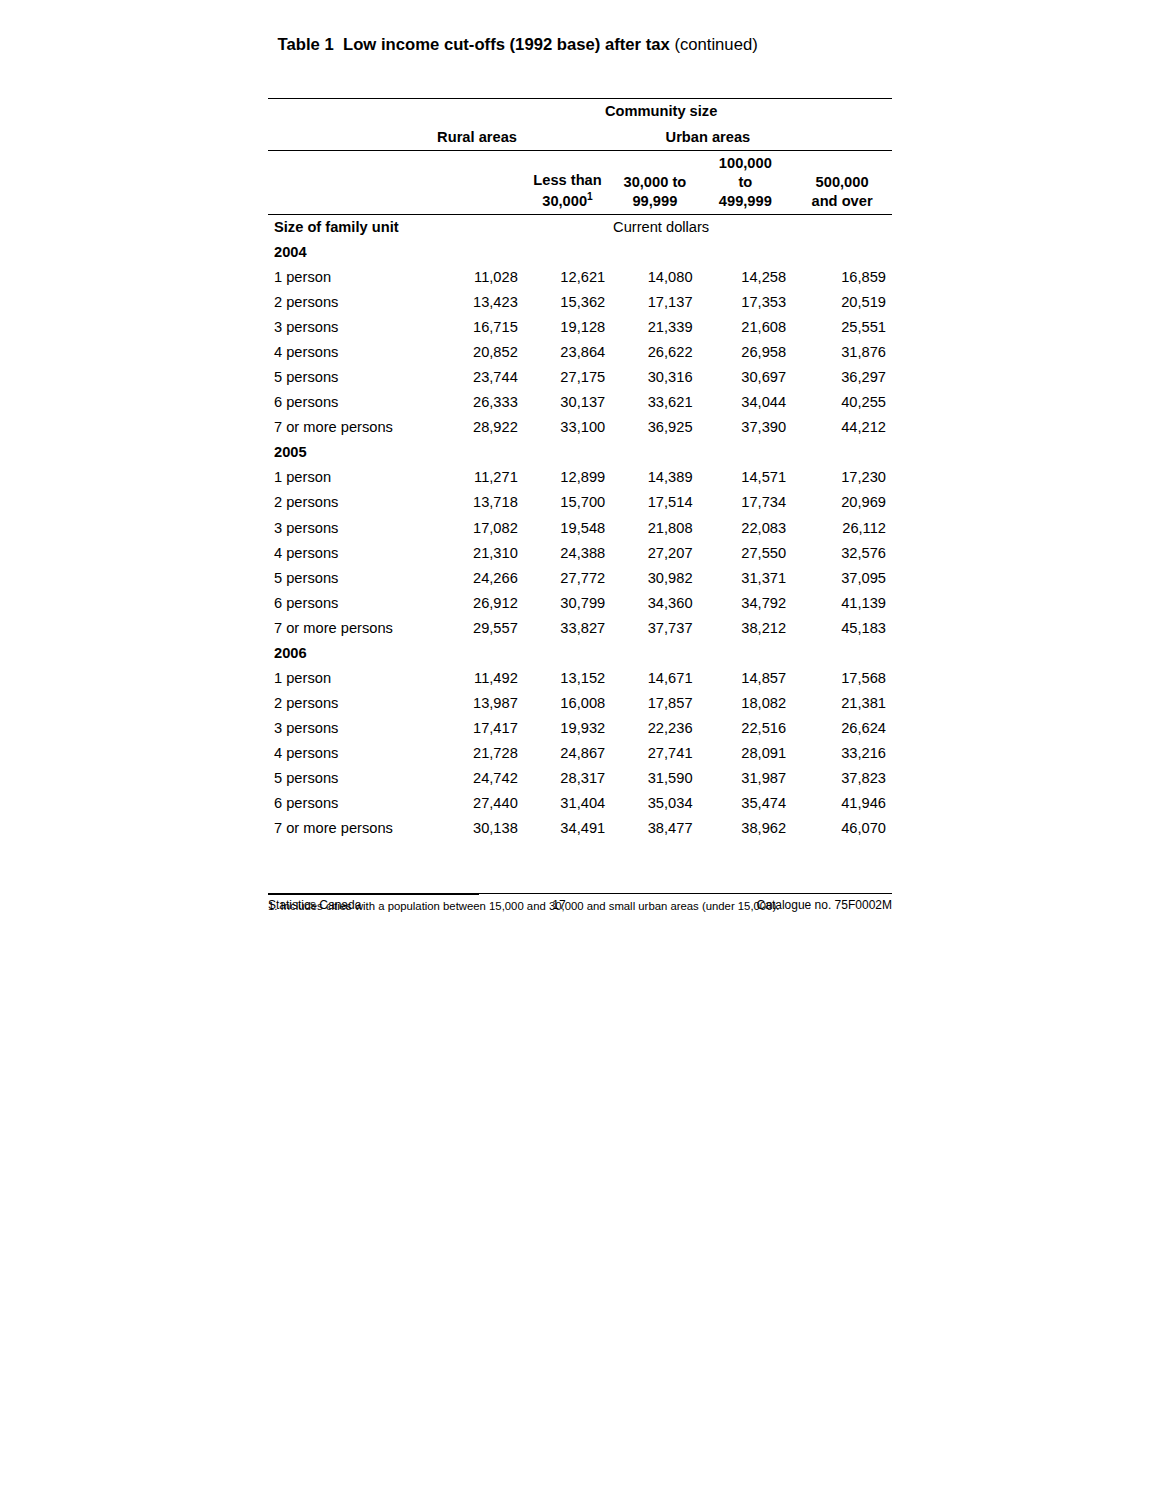Table 1 Low income cut-offs (1992 base) after tax (continued)
| | Community size |
| --- | --- |
| | Rural areas | Urban areas |
| | | Less than 30,000 1 | 30,000 to 99,999 | 100,000 to 499,999 | 500,000 and over |
| Size of family unit | Current dollars |
| 2004 | | | | | |
| 1 person | 11,028 | 12,621 | 14,080 | 14,258 | 16,859 |
| 2 persons | 13,423 | 15,362 | 17,137 | 17,353 | 20,519 |
| 3 persons | 16,715 | 19,128 | 21,339 | 21,608 | 25,551 |
| 4 persons | 20,852 | 23,864 | 26,622 | 26,958 | 31,876 |
| 5 persons | 23,744 | 27,175 | 30,316 | 30,697 | 36,297 |
| 6 persons | 26,333 | 30,137 | 33,621 | 34,044 | 40,255 |
| 7 or more persons | 28,922 | 33,100 | 36,925 | 37,390 | 44,212 |
| 2005 | | | | | |
| 1 person | 11,271 | 12,899 | 14,389 | 14,571 | 17,230 |
| 2 persons | 13,718 | 15,700 | 17,514 | 17,734 | 20,969 |
| 3 persons | 17,082 | 19,548 | 21,808 | 22,083 | 26,112 |
| 4 persons | 21,310 | 24,388 | 27,207 | 27,550 | 32,576 |
| 5 persons | 24,266 | 27,772 | 30,982 | 31,371 | 37,095 |
| 6 persons | 26,912 | 30,799 | 34,360 | 34,792 | 41,139 |
| 7 or more persons | 29,557 | 33,827 | 37,737 | 38,212 | 45,183 |
| 2006 | | | | | |
| 1 person | 11,492 | 13,152 | 14,671 | 14,857 | 17,568 |
| 2 persons | 13,987 | 16,008 | 17,857 | 18,082 | 21,381 |
| 3 persons | 17,417 | 19,932 | 22,236 | 22,516 | 26,624 |
| 4 persons | 21,728 | 24,867 | 27,741 | 28,091 | 33,216 |
| 5 persons | 24,742 | 28,317 | 31,590 | 31,987 | 37,823 |
| 6 persons | 27,440 | 31,404 | 35,034 | 35,474 | 41,946 |
| 7 or more persons | 30,138 | 34,491 | 38,477 | 38,962 | 46,070 |
1. Includes cities with a population between 15,000 and 30,000 and small urban areas (under 15,000).
Statistics Canada 17 Catalogue no. 75F0002M